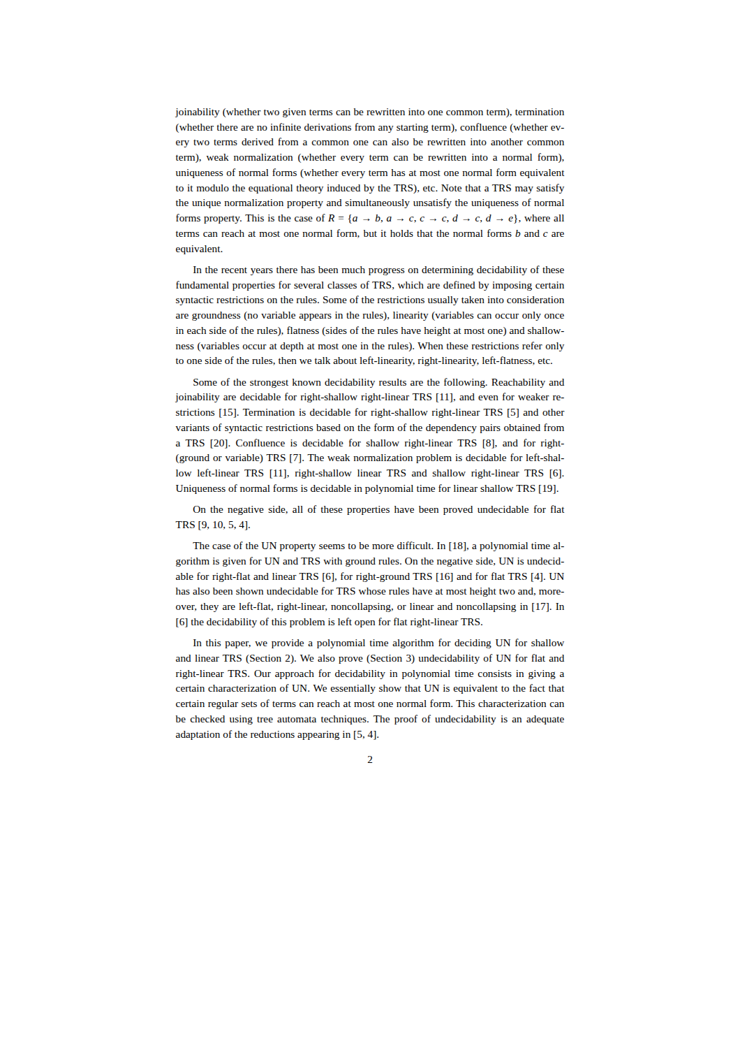joinability (whether two given terms can be rewritten into one common term), termination (whether there are no infinite derivations from any starting term), confluence (whether every two terms derived from a common one can also be rewritten into another common term), weak normalization (whether every term can be rewritten into a normal form), uniqueness of normal forms (whether every term has at most one normal form equivalent to it modulo the equational theory induced by the TRS), etc. Note that a TRS may satisfy the unique normalization property and simultaneously unsatisfy the uniqueness of normal forms property. This is the case of R = {a → b, a → c, c → c, d → c, d → e}, where all terms can reach at most one normal form, but it holds that the normal forms b and c are equivalent.
In the recent years there has been much progress on determining decidability of these fundamental properties for several classes of TRS, which are defined by imposing certain syntactic restrictions on the rules. Some of the restrictions usually taken into consideration are groundness (no variable appears in the rules), linearity (variables can occur only once in each side of the rules), flatness (sides of the rules have height at most one) and shallowness (variables occur at depth at most one in the rules). When these restrictions refer only to one side of the rules, then we talk about left-linearity, right-linearity, left-flatness, etc.
Some of the strongest known decidability results are the following. Reachability and joinability are decidable for right-shallow right-linear TRS [11], and even for weaker restrictions [15]. Termination is decidable for right-shallow right-linear TRS [5] and other variants of syntactic restrictions based on the form of the dependency pairs obtained from a TRS [20]. Confluence is decidable for shallow right-linear TRS [8], and for right-(ground or variable) TRS [7]. The weak normalization problem is decidable for left-shallow left-linear TRS [11], right-shallow linear TRS and shallow right-linear TRS [6]. Uniqueness of normal forms is decidable in polynomial time for linear shallow TRS [19].
On the negative side, all of these properties have been proved undecidable for flat TRS [9, 10, 5, 4].
The case of the UN property seems to be more difficult. In [18], a polynomial time algorithm is given for UN and TRS with ground rules. On the negative side, UN is undecidable for right-flat and linear TRS [6], for right-ground TRS [16] and for flat TRS [4]. UN has also been shown undecidable for TRS whose rules have at most height two and, moreover, they are left-flat, right-linear, noncollapsing, or linear and noncollapsing in [17]. In [6] the decidability of this problem is left open for flat right-linear TRS.
In this paper, we provide a polynomial time algorithm for deciding UN for shallow and linear TRS (Section 2). We also prove (Section 3) undecidability of UN for flat and right-linear TRS. Our approach for decidability in polynomial time consists in giving a certain characterization of UN. We essentially show that UN is equivalent to the fact that certain regular sets of terms can reach at most one normal form. This characterization can be checked using tree automata techniques. The proof of undecidability is an adequate adaptation of the reductions appearing in [5, 4].
2